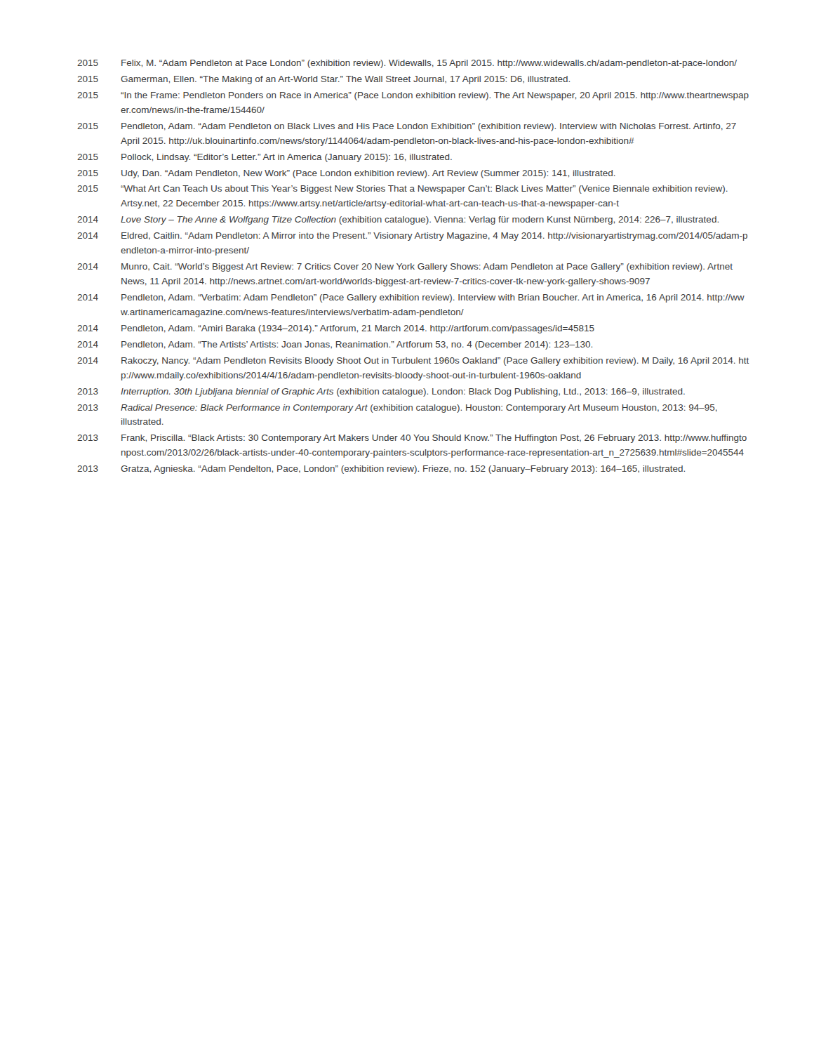2015
Felix, M. “Adam Pendleton at Pace London” (exhibition review). Widewalls, 15 April 2015. http://www.widewalls.ch/adam-pendleton-at-pace-london/
2015
Gamerman, Ellen. “The Making of an Art-World Star.” The Wall Street Journal, 17 April 2015: D6, illustrated.
2015
“In the Frame: Pendleton Ponders on Race in America” (Pace London exhibition review). The Art Newspaper, 20 April 2015. http://www.theartnewspaper.com/news/in-the-frame/154460/
2015
Pendleton, Adam. “Adam Pendleton on Black Lives and His Pace London Exhibition” (exhibition review). Interview with Nicholas Forrest. Artinfo, 27 April 2015. http://uk.blouinartinfo.com/news/story/1144064/adam-pendleton-on-black-lives-and-his-pace-london-exhibition#
2015
Pollock, Lindsay. “Editor’s Letter.” Art in America (January 2015): 16, illustrated.
2015
Udy, Dan. “Adam Pendleton, New Work” (Pace London exhibition review). Art Review (Summer 2015): 141, illustrated.
2015
“What Art Can Teach Us about This Year’s Biggest New Stories That a Newspaper Can’t: Black Lives Matter” (Venice Biennale exhibition review). Artsy.net, 22 December 2015. https://www.artsy.net/article/artsy-editorial-what-art-can-teach-us-that-a-newspaper-can-t
2014
Love Story – The Anne & Wolfgang Titze Collection (exhibition catalogue). Vienna: Verlag für modern Kunst Nürnberg, 2014: 226–7, illustrated.
2014
Eldred, Caitlin. “Adam Pendleton: A Mirror into the Present.” Visionary Artistry Magazine, 4 May 2014. http://visionaryartistrymag.com/2014/05/adam-pendleton-a-mirror-into-present/
2014
Munro, Cait. “World’s Biggest Art Review: 7 Critics Cover 20 New York Gallery Shows: Adam Pendleton at Pace Gallery” (exhibition review). Artnet News, 11 April 2014. http://news.artnet.com/art-world/worlds-biggest-art-review-7-critics-cover-tk-new-york-gallery-shows-9097
2014
Pendleton, Adam. “Verbatim: Adam Pendleton” (Pace Gallery exhibition review). Interview with Brian Boucher. Art in America, 16 April 2014. http://www.artinamericamagazine.com/news-features/interviews/verbatim-adam-pendleton/
2014
Pendleton, Adam. “Amiri Baraka (1934–2014).” Artforum, 21 March 2014. http://artforum.com/passages/id=45815
2014
Pendleton, Adam. “The Artists’ Artists: Joan Jonas, Reanimation.” Artforum 53, no. 4 (December 2014): 123–130.
2014
Rakoczy, Nancy. “Adam Pendleton Revisits Bloody Shoot Out in Turbulent 1960s Oakland” (Pace Gallery exhibition review). M Daily, 16 April 2014. http://www.mdaily.co/exhibitions/2014/4/16/adam-pendleton-revisits-bloody-shoot-out-in-turbulent-1960s-oakland
2013
Interruption. 30th Ljubljana biennial of Graphic Arts (exhibition catalogue). London: Black Dog Publishing, Ltd., 2013: 166–9, illustrated.
2013
Radical Presence: Black Performance in Contemporary Art (exhibition catalogue). Houston: Contemporary Art Museum Houston, 2013: 94–95, illustrated.
2013
Frank, Priscilla. “Black Artists: 30 Contemporary Art Makers Under 40 You Should Know.” The Huffington Post, 26 February 2013. http://www.huffingtonpost.com/2013/02/26/black-artists-under-40-contemporary-painters-sculptors-performance-race-representation-art_n_2725639.html#slide=2045544
2013
Gratza, Agnieska. “Adam Pendelton, Pace, London” (exhibition review). Frieze, no. 152 (January–February 2013): 164–165, illustrated.